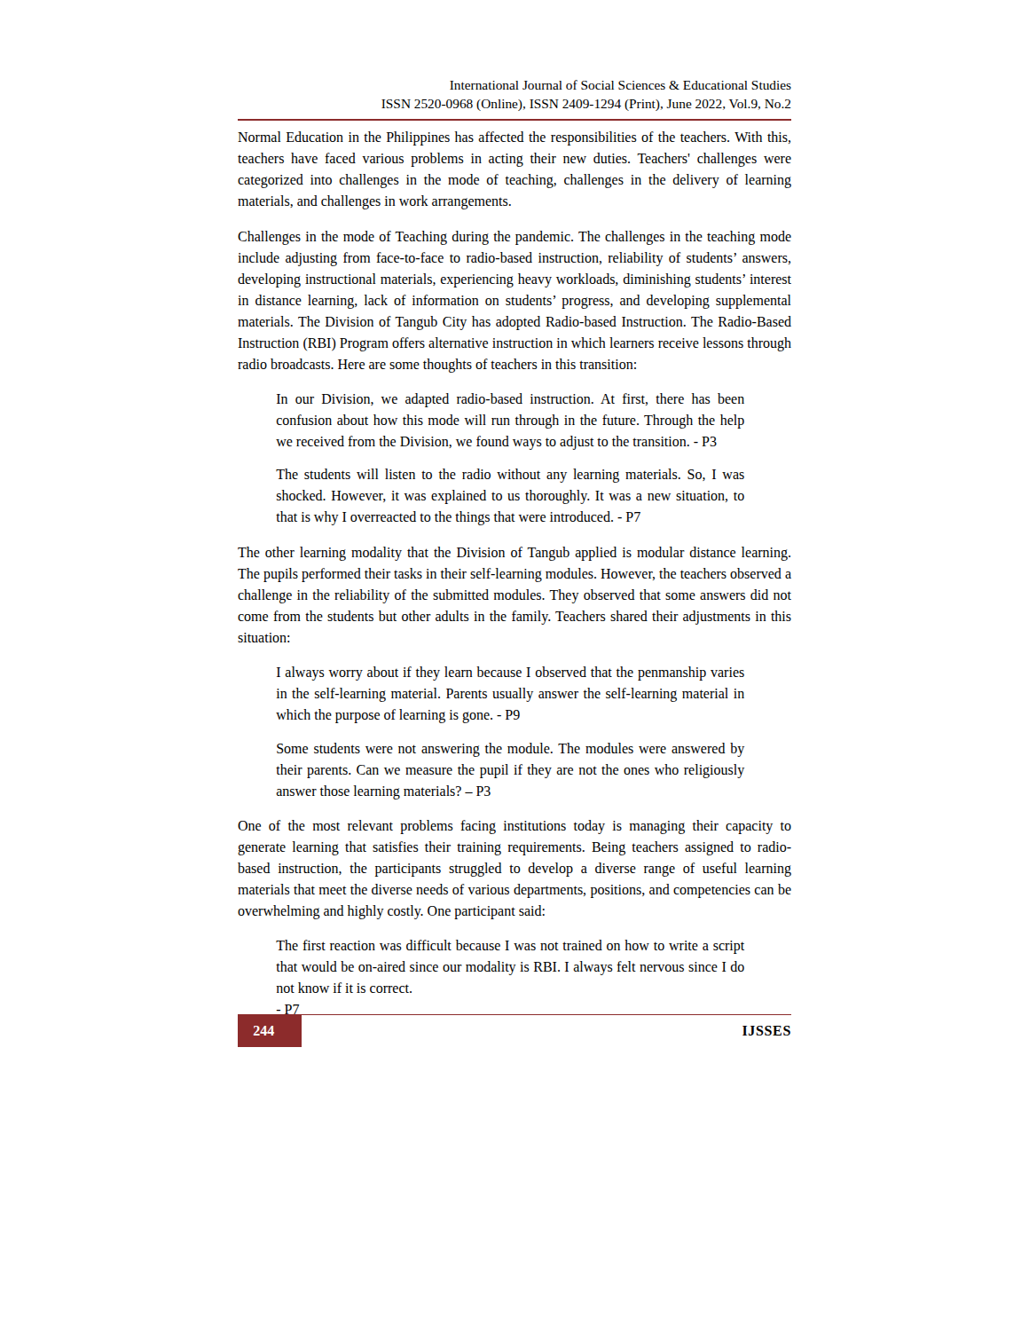International Journal of Social Sciences & Educational Studies
ISSN 2520-0968 (Online), ISSN 2409-1294 (Print), June 2022, Vol.9, No.2
Normal Education in the Philippines has affected the responsibilities of the teachers. With this, teachers have faced various problems in acting their new duties. Teachers' challenges were categorized into challenges in the mode of teaching, challenges in the delivery of learning materials, and challenges in work arrangements.
Challenges in the mode of Teaching during the pandemic. The challenges in the teaching mode include adjusting from face-to-face to radio-based instruction, reliability of students’ answers, developing instructional materials, experiencing heavy workloads, diminishing students’ interest in distance learning, lack of information on students’ progress, and developing supplemental materials. The Division of Tangub City has adopted Radio-based Instruction. The Radio-Based Instruction (RBI) Program offers alternative instruction in which learners receive lessons through radio broadcasts. Here are some thoughts of teachers in this transition:
In our Division, we adapted radio-based instruction. At first, there has been confusion about how this mode will run through in the future. Through the help we received from the Division, we found ways to adjust to the transition. - P3
The students will listen to the radio without any learning materials. So, I was shocked. However, it was explained to us thoroughly. It was a new situation, to that is why I overreacted to the things that were introduced. - P7
The other learning modality that the Division of Tangub applied is modular distance learning. The pupils performed their tasks in their self-learning modules. However, the teachers observed a challenge in the reliability of the submitted modules. They observed that some answers did not come from the students but other adults in the family. Teachers shared their adjustments in this situation:
I always worry about if they learn because I observed that the penmanship varies in the self-learning material. Parents usually answer the self-learning material in which the purpose of learning is gone. - P9
Some students were not answering the module. The modules were answered by their parents. Can we measure the pupil if they are not the ones who religiously answer those learning materials? – P3
One of the most relevant problems facing institutions today is managing their capacity to generate learning that satisfies their training requirements. Being teachers assigned to radio-based instruction, the participants struggled to develop a diverse range of useful learning materials that meet the diverse needs of various departments, positions, and competencies can be overwhelming and highly costly. One participant said:
The first reaction was difficult because I was not trained on how to write a script that would be on-aired since our modality is RBI. I always felt nervous since I do not know if it is correct.
- P7
244
IJSSES